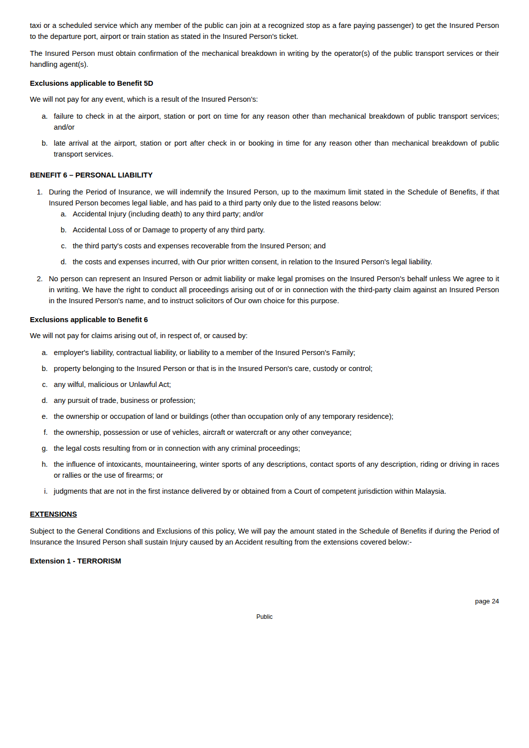taxi or a scheduled service which any member of the public can join at a recognized stop as a fare paying passenger) to get the Insured Person to the departure port, airport or train station as stated in the Insured Person's ticket.
The Insured Person must obtain confirmation of the mechanical breakdown in writing by the operator(s) of the public transport services or their handling agent(s).
Exclusions applicable to Benefit 5D
We will not pay for any event, which is a result of the Insured Person's:
failure to check in at the airport, station or port on time for any reason other than mechanical breakdown of public transport services; and/or
late arrival at the airport, station or port after check in or booking in time for any reason other than mechanical breakdown of public transport services.
BENEFIT 6 – PERSONAL LIABILITY
During the Period of Insurance, we will indemnify the Insured Person, up to the maximum limit stated in the Schedule of Benefits, if that Insured Person becomes legal liable, and has paid to a third party only due to the listed reasons below:
Accidental Injury (including death) to any third party; and/or
Accidental Loss of or Damage to property of any third party.
the third party's costs and expenses recoverable from the Insured Person; and
the costs and expenses incurred, with Our prior written consent, in relation to the Insured Person's legal liability.
No person can represent an Insured Person or admit liability or make legal promises on the Insured Person's behalf unless We agree to it in writing. We have the right to conduct all proceedings arising out of or in connection with the third-party claim against an Insured Person in the Insured Person's name, and to instruct solicitors of Our own choice for this purpose.
Exclusions applicable to Benefit 6
We will not pay for claims arising out of, in respect of, or caused by:
employer's liability, contractual liability, or liability to a member of the Insured Person's Family;
property belonging to the Insured Person or that is in the Insured Person's care, custody or control;
any wilful, malicious or Unlawful Act;
any pursuit of trade, business or profession;
the ownership or occupation of land or buildings (other than occupation only of any temporary residence);
the ownership, possession or use of vehicles, aircraft or watercraft or any other conveyance;
the legal costs resulting from or in connection with any criminal proceedings;
the influence of intoxicants, mountaineering, winter sports of any descriptions, contact sports of any description, riding or driving in races or rallies or the use of firearms; or
judgments that are not in the first instance delivered by or obtained from a Court of competent jurisdiction within Malaysia.
EXTENSIONS
Subject to the General Conditions and Exclusions of this policy, We will pay the amount stated in the Schedule of Benefits if during the Period of Insurance the Insured Person shall sustain Injury caused by an Accident resulting from the extensions covered below:-
Extension 1 - TERRORISM
page 24
Public